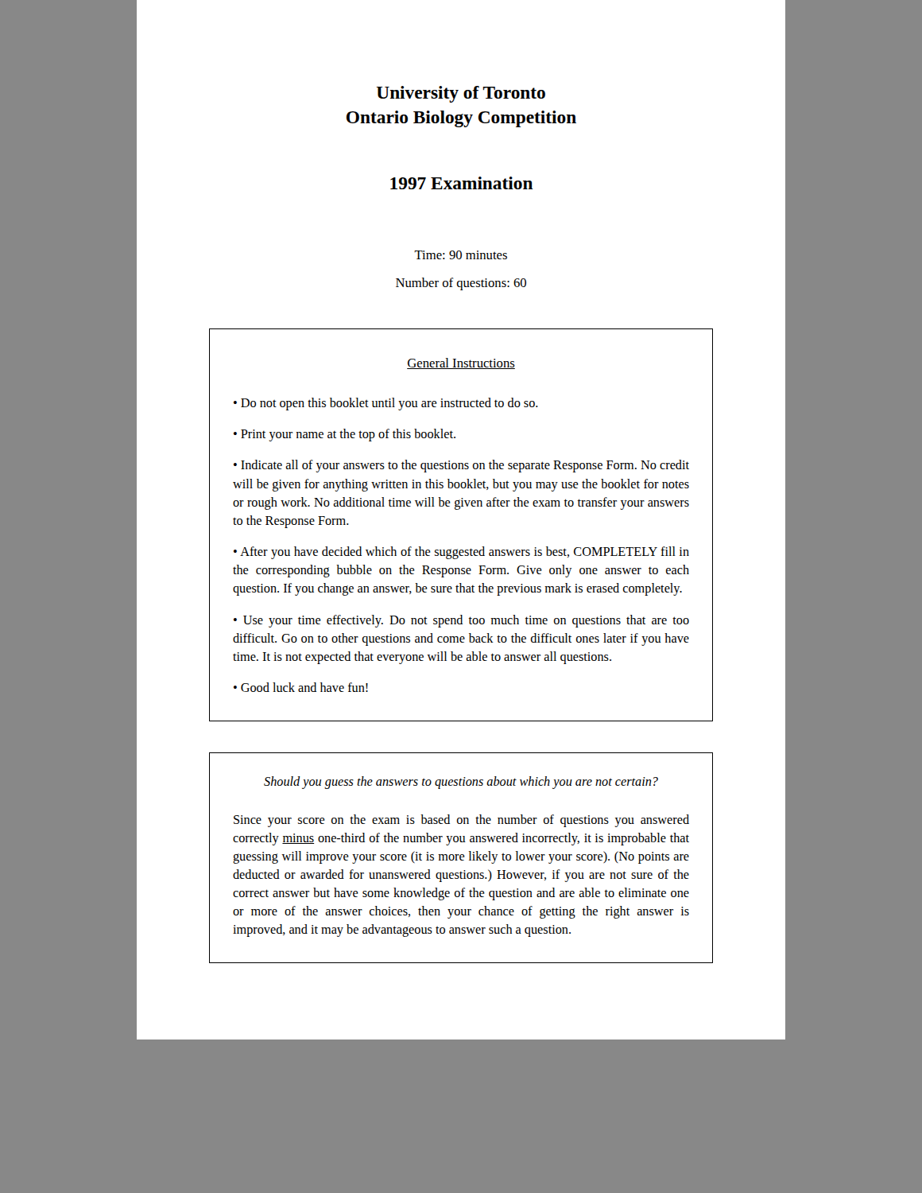University of Toronto
Ontario Biology Competition
1997 Examination
Time: 90 minutes
Number of questions: 60
General Instructions
• Do not open this booklet until you are instructed to do so.
• Print your name at the top of this booklet.
• Indicate all of your answers to the questions on the separate Response Form. No credit will be given for anything written in this booklet, but you may use the booklet for notes or rough work. No additional time will be given after the exam to transfer your answers to the Response Form.
• After you have decided which of the suggested answers is best, COMPLETELY fill in the corresponding bubble on the Response Form. Give only one answer to each question. If you change an answer, be sure that the previous mark is erased completely.
• Use your time effectively. Do not spend too much time on questions that are too difficult. Go on to other questions and come back to the difficult ones later if you have time. It is not expected that everyone will be able to answer all questions.
• Good luck and have fun!
Should you guess the answers to questions about which you are not certain?
Since your score on the exam is based on the number of questions you answered correctly minus one-third of the number you answered incorrectly, it is improbable that guessing will improve your score (it is more likely to lower your score). (No points are deducted or awarded for unanswered questions.) However, if you are not sure of the correct answer but have some knowledge of the question and are able to eliminate one or more of the answer choices, then your chance of getting the right answer is improved, and it may be advantageous to answer such a question.